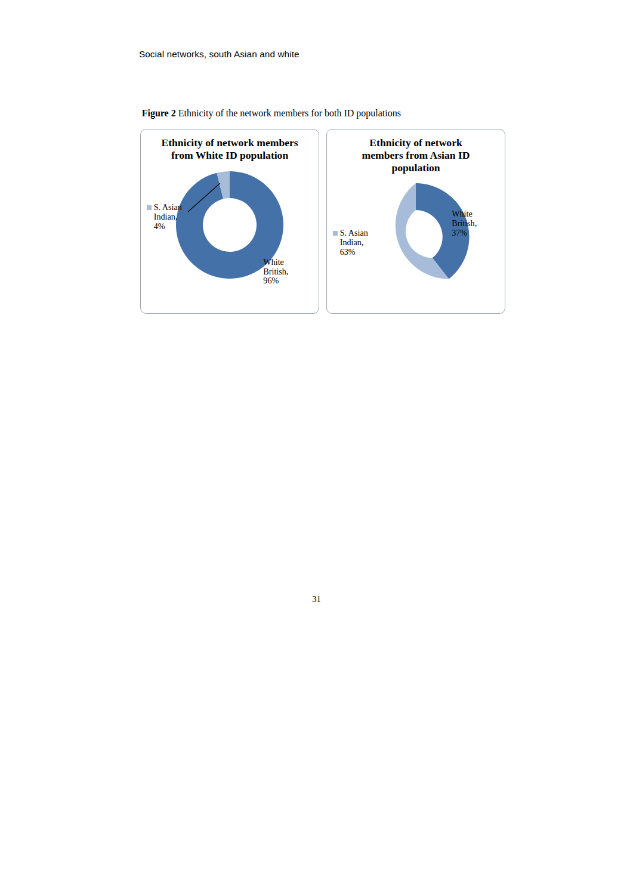Social networks, south Asian and white
Figure 2 Ethnicity of the network members for both ID populations
Ethnicity of network members
from White ID population
S. Asian
Indian,
4%
White
British,
96%
Ethnicity of network
members from Asian ID
population
S. Asian
Indian,
63%
White
British,
37%
31